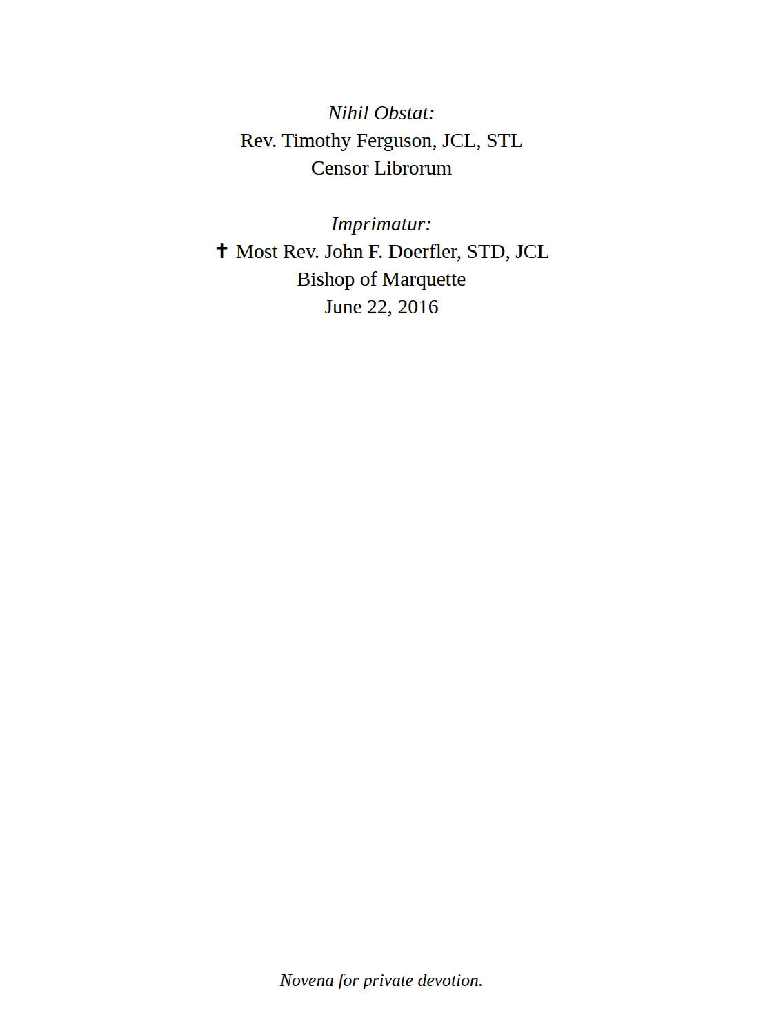Nihil Obstat:
Rev. Timothy Ferguson, JCL, STL
Censor Librorum
Imprimatur:
✝ Most Rev. John F. Doerfler, STD, JCL
Bishop of Marquette
June 22, 2016
Novena for private devotion.